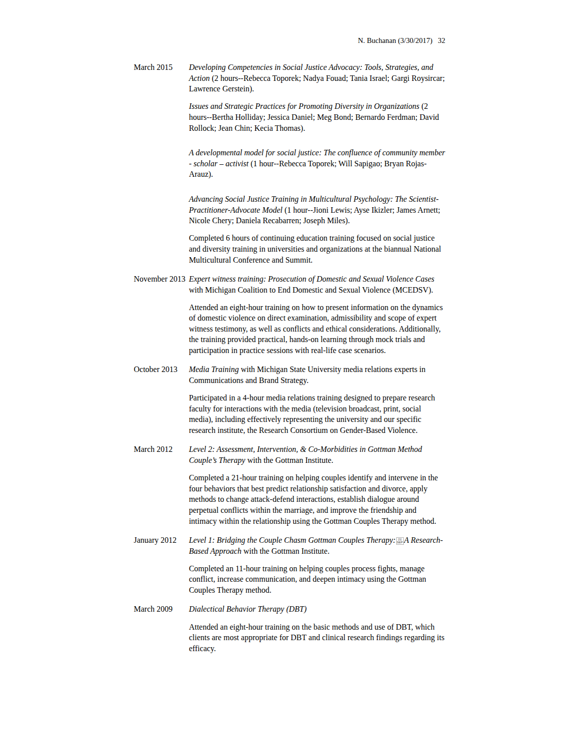N. Buchanan (3/30/2017) 32
| March 2015 | Developing Competencies in Social Justice Advocacy: Tools, Strategies, and Action (2 hours--Rebecca Toporek; Nadya Fouad; Tania Israel; Gargi Roysircar; Lawrence Gerstein). Issues and Strategic Practices for Promoting Diversity in Organizations (2 hours--Bertha Holliday; Jessica Daniel; Meg Bond; Bernardo Ferdman; David Rollock; Jean Chin; Kecia Thomas). A developmental model for social justice: The confluence of community member - scholar – activist (1 hour--Rebecca Toporek; Will Sapigao; Bryan Rojas-Arauz). Advancing Social Justice Training in Multicultural Psychology: The Scientist-Practitioner-Advocate Model (1 hour--Jioni Lewis; Ayse Ikizler; James Arnett; Nicole Chery; Daniela Recabarren; Joseph Miles). Completed 6 hours of continuing education training focused on social justice and diversity training in universities and organizations at the biannual National Multicultural Conference and Summit. |
| November 2013 | Expert witness training: Prosecution of Domestic and Sexual Violence Cases with Michigan Coalition to End Domestic and Sexual Violence (MCEDSV). Attended an eight-hour training on how to present information on the dynamics of domestic violence on direct examination, admissibility and scope of expert witness testimony, as well as conflicts and ethical considerations. Additionally, the training provided practical, hands-on learning through mock trials and participation in practice sessions with real-life case scenarios. |
| October 2013 | Media Training with Michigan State University media relations experts in Communications and Brand Strategy. Participated in a 4-hour media relations training designed to prepare research faculty for interactions with the media (television broadcast, print, social media), including effectively representing the university and our specific research institute, the Research Consortium on Gender-Based Violence. |
| March 2012 | Level 2: Assessment, Intervention, & Co-Morbidities in Gottman Method Couple’s Therapy with the Gottman Institute. Completed a 21-hour training on helping couples identify and intervene in the four behaviors that best predict relationship satisfaction and divorce, apply methods to change attack-defend interactions, establish dialogue around perpetual conflicts within the marriage, and improve the friendship and intimacy within the relationship using the Gottman Couples Therapy method. |
| January 2012 | Level 1: Bridging the Couple Chasm Gottman Couples Therapy: [1] SEP A Research-Based Approach with the Gottman Institute. Completed an 11-hour training on helping couples process fights, manage conflict, increase communication, and deepen intimacy using the Gottman Couples Therapy method. |
| March 2009 | Dialectical Behavior Therapy (DBT) Attended an eight-hour training on the basic methods and use of DBT, which clients are most appropriate for DBT and clinical research findings regarding its efficacy. |